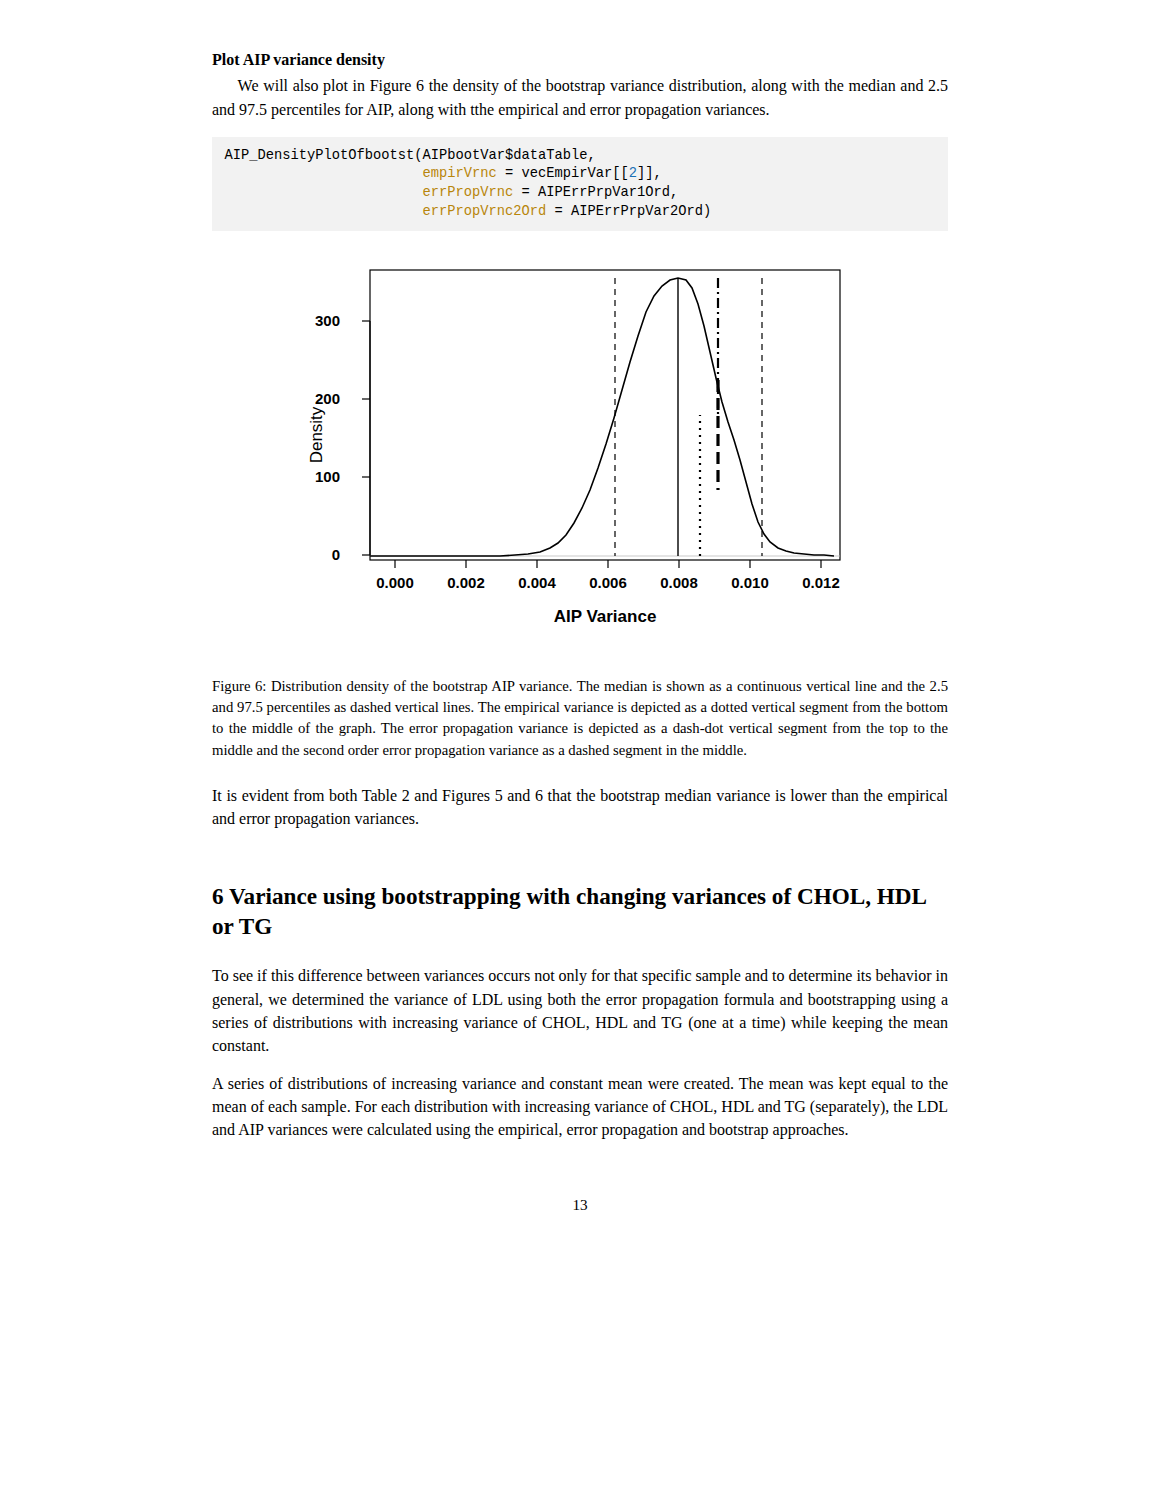Plot AIP variance density
We will also plot in Figure 6 the density of the bootstrap variance distribution, along with the median and 2.5 and 97.5 percentiles for AIP, along with tthe empirical and error propagation variances.
AIP_DensityPlotOfbootst(AIPbootVar$dataTable,
                        empirVrnc = vecEmpirVar[[2]],
                        errPropVrnc = AIPErrPrpVar1Ord,
                        errPropVrnc2Ord = AIPErrPrpVar2Ord)
0 100 200 300 Density 0.000 0.002 0.004 0.006 0.008 0.010 0.012 AIP Variance
Figure 6: Distribution density of the bootstrap AIP variance. The median is shown as a continuous vertical line and the 2.5 and 97.5 percentiles as dashed vertical lines. The empirical variance is depicted as a dotted vertical segment from the bottom to the middle of the graph. The error propagation variance is depicted as a dash-dot vertical segment from the top to the middle and the second order error propagation variance as a dashed segment in the middle.
It is evident from both Table 2 and Figures 5 and 6 that the bootstrap median variance is lower than the empirical and error propagation variances.
6 Variance using bootstrapping with changing variances of CHOL, HDL or TG
To see if this difference between variances occurs not only for that specific sample and to determine its behavior in general, we determined the variance of LDL using both the error propagation formula and bootstrapping using a series of distributions with increasing variance of CHOL, HDL and TG (one at a time) while keeping the mean constant.
A series of distributions of increasing variance and constant mean were created. The mean was kept equal to the mean of each sample. For each distribution with increasing variance of CHOL, HDL and TG (separately), the LDL and AIP variances were calculated using the empirical, error propagation and bootstrap approaches.
13